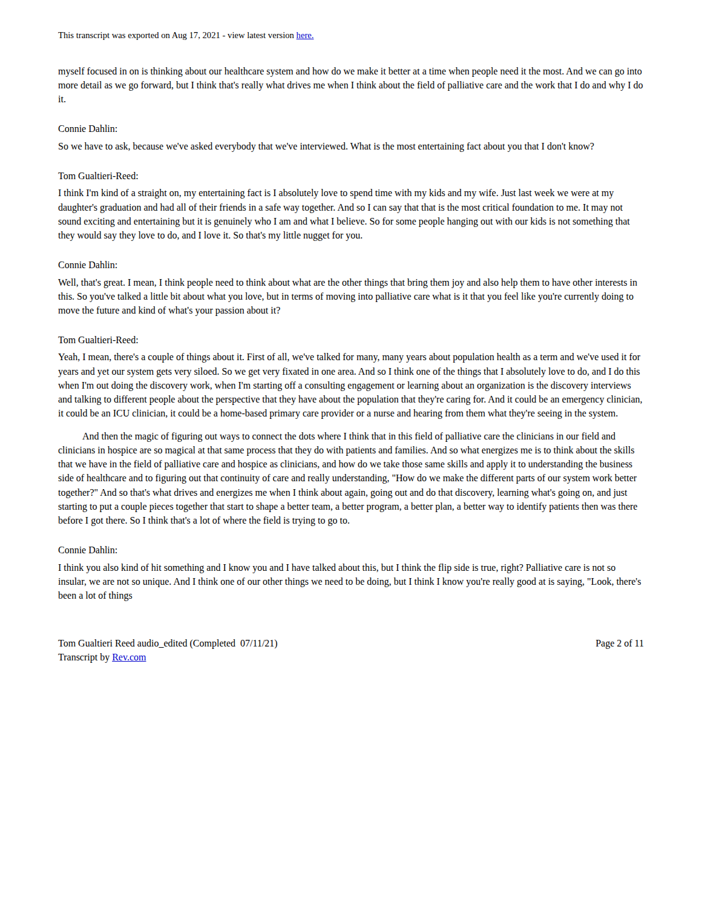This transcript was exported on Aug 17, 2021 - view latest version here.
myself focused in on is thinking about our healthcare system and how do we make it better at a time when people need it the most. And we can go into more detail as we go forward, but I think that's really what drives me when I think about the field of palliative care and the work that I do and why I do it.
Connie Dahlin:
So we have to ask, because we've asked everybody that we've interviewed. What is the most entertaining fact about you that I don't know?
Tom Gualtieri-Reed:
I think I'm kind of a straight on, my entertaining fact is I absolutely love to spend time with my kids and my wife. Just last week we were at my daughter's graduation and had all of their friends in a safe way together. And so I can say that that is the most critical foundation to me. It may not sound exciting and entertaining but it is genuinely who I am and what I believe. So for some people hanging out with our kids is not something that they would say they love to do, and I love it. So that's my little nugget for you.
Connie Dahlin:
Well, that's great. I mean, I think people need to think about what are the other things that bring them joy and also help them to have other interests in this. So you've talked a little bit about what you love, but in terms of moving into palliative care what is it that you feel like you're currently doing to move the future and kind of what's your passion about it?
Tom Gualtieri-Reed:
Yeah, I mean, there's a couple of things about it. First of all, we've talked for many, many years about population health as a term and we've used it for years and yet our system gets very siloed. So we get very fixated in one area. And so I think one of the things that I absolutely love to do, and I do this when I'm out doing the discovery work, when I'm starting off a consulting engagement or learning about an organization is the discovery interviews and talking to different people about the perspective that they have about the population that they're caring for. And it could be an emergency clinician, it could be an ICU clinician, it could be a home-based primary care provider or a nurse and hearing from them what they're seeing in the system.
And then the magic of figuring out ways to connect the dots where I think that in this field of palliative care the clinicians in our field and clinicians in hospice are so magical at that same process that they do with patients and families. And so what energizes me is to think about the skills that we have in the field of palliative care and hospice as clinicians, and how do we take those same skills and apply it to understanding the business side of healthcare and to figuring out that continuity of care and really understanding, "How do we make the different parts of our system work better together?" And so that's what drives and energizes me when I think about again, going out and do that discovery, learning what's going on, and just starting to put a couple pieces together that start to shape a better team, a better program, a better plan, a better way to identify patients then was there before I got there. So I think that's a lot of where the field is trying to go to.
Connie Dahlin:
I think you also kind of hit something and I know you and I have talked about this, but I think the flip side is true, right? Palliative care is not so insular, we are not so unique. And I think one of our other things we need to be doing, but I think I know you're really good at is saying, "Look, there's been a lot of things
Tom Gualtieri Reed audio_edited (Completed 07/11/21)
Transcript by Rev.com
Page 2 of 11